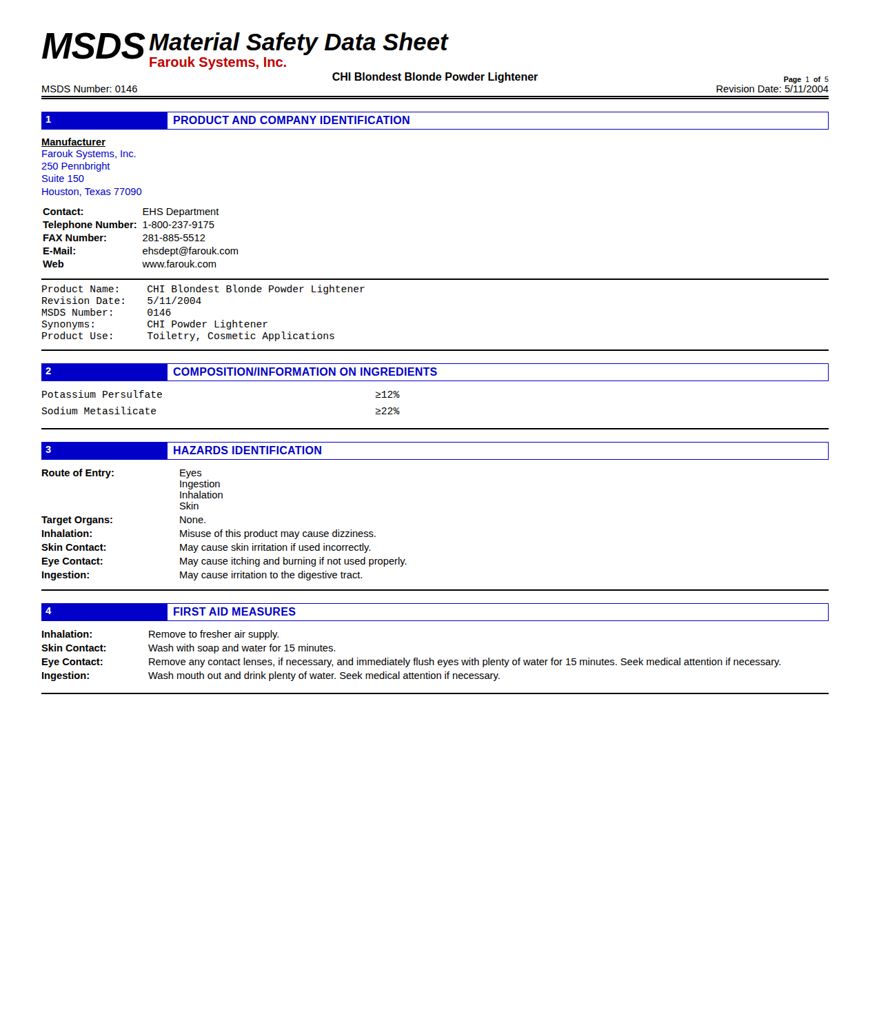MSDS
Material Safety Data Sheet
Farouk Systems, Inc.
CHI Blondest Blonde Powder Lightener
Page 1 of 5
MSDS Number: 0146
Revision Date: 5/11/2004
1
PRODUCT AND COMPANY IDENTIFICATION
Manufacturer
Farouk Systems, Inc.
250 Pennbright
Suite 150
Houston, Texas 77090
| Contact: | EHS Department |
| Telephone Number: | 1-800-237-9175 |
| FAX Number: | 281-885-5512 |
| E-Mail: | ehsdept@farouk.com |
| Web | www.farouk.com |
| Product Name: | CHI Blondest Blonde Powder Lightener |
| Revision Date: | 5/11/2004 |
| MSDS Number: | 0146 |
| Synonyms: | CHI Powder Lightener |
| Product Use: | Toiletry, Cosmetic Applications |
2
COMPOSITION/INFORMATION ON INGREDIENTS
| Potassium Persulfate | ≥12% |
| Sodium Metasilicate | ≥22% |
3
HAZARDS IDENTIFICATION
| Route of Entry: | Eyes Ingestion Inhalation Skin |
| Target Organs: | None. |
| Inhalation: | Misuse of this product may cause dizziness. |
| Skin Contact: | May cause skin irritation if used incorrectly. |
| Eye Contact: | May cause itching and burning if not used properly. |
| Ingestion: | May cause irritation to the digestive tract. |
4
FIRST AID MEASURES
| Inhalation: | Remove to fresher air supply. |
| Skin Contact: | Wash with soap and water for 15 minutes. |
| Eye Contact: | Remove any contact lenses, if necessary, and immediately flush eyes with plenty of water for 15 minutes. Seek medical attention if necessary. |
| Ingestion: | Wash mouth out and drink plenty of water. Seek medical attention if necessary. |